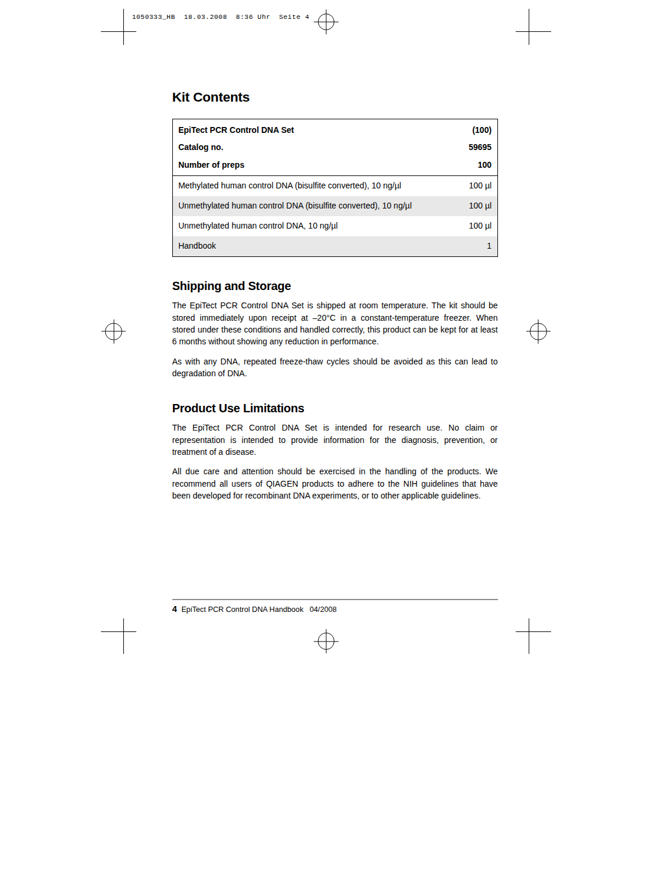1050333_HB 18.03.2008 8:36 Uhr Seite 4
Kit Contents
| EpiTect PCR Control DNA Set | (100) |
| Catalog no. | 59695 |
| Number of preps | 100 |
| Methylated human control DNA (bisulfite converted), 10 ng/µl | 100 µl |
| Unmethylated human control DNA (bisulfite converted), 10 ng/µl | 100 µl |
| Unmethylated human control DNA, 10 ng/µl | 100 µl |
| Handbook | 1 |
Shipping and Storage
The EpiTect PCR Control DNA Set is shipped at room temperature. The kit should be stored immediately upon receipt at –20°C in a constant-temperature freezer. When stored under these conditions and handled correctly, this product can be kept for at least 6 months without showing any reduction in performance.
As with any DNA, repeated freeze-thaw cycles should be avoided as this can lead to degradation of DNA.
Product Use Limitations
The EpiTect PCR Control DNA Set is intended for research use. No claim or representation is intended to provide information for the diagnosis, prevention, or treatment of a disease.
All due care and attention should be exercised in the handling of the products. We recommend all users of QIAGEN products to adhere to the NIH guidelines that have been developed for recombinant DNA experiments, or to other applicable guidelines.
4 EpiTect PCR Control DNA Handbook 04/2008